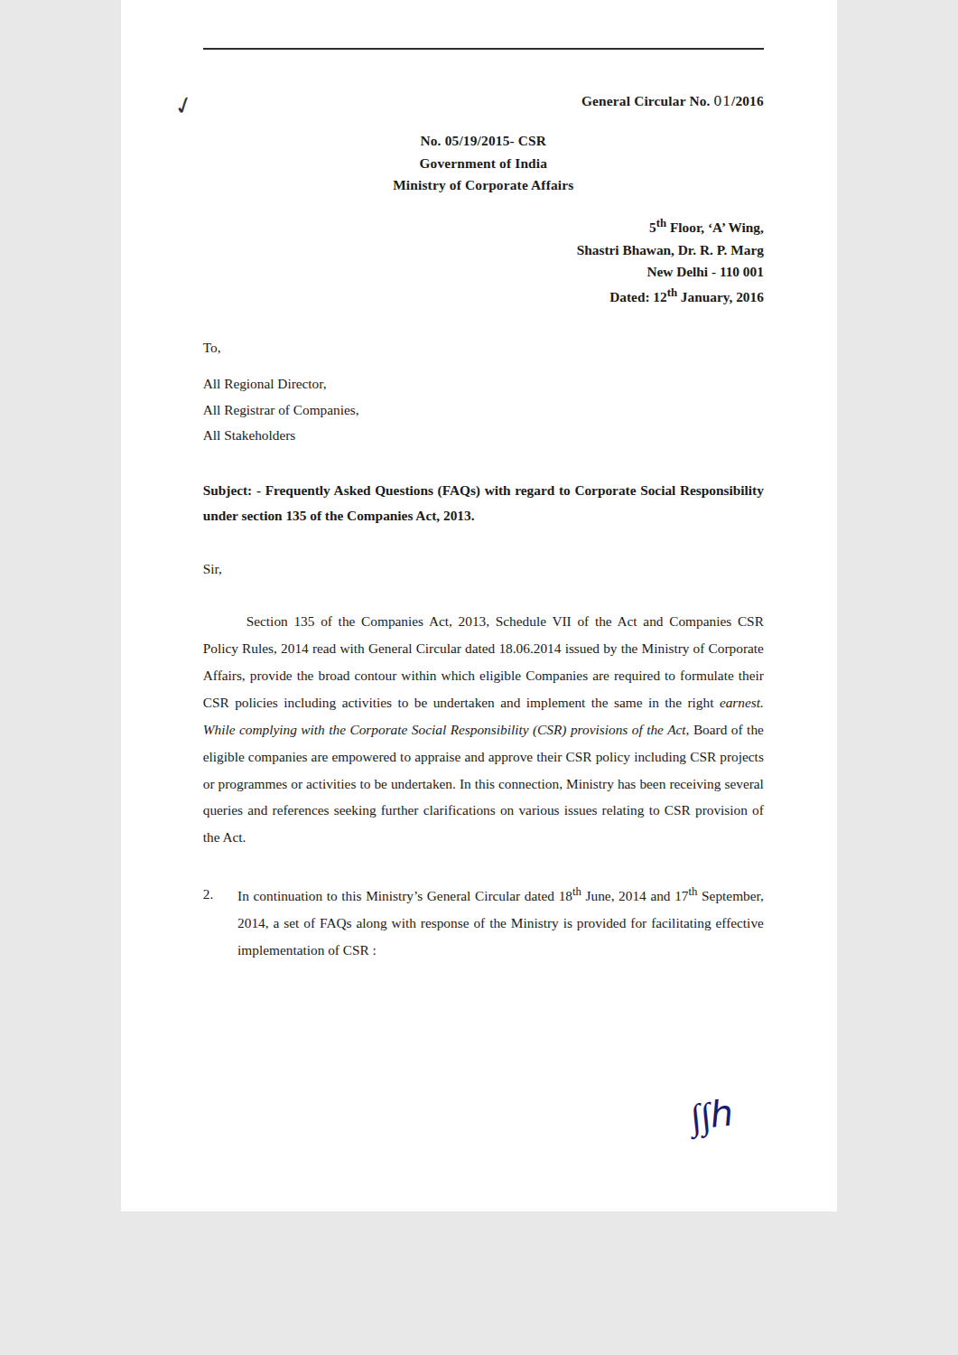✓
General Circular No. 01/2016
No. 05/19/2015- CSR
Government of India
Ministry of Corporate Affairs
5th Floor, ‘A’ Wing,
Shastri Bhawan, Dr. R. P. Marg
New Delhi - 110 001
Dated: 12th January, 2016
To,
All Regional Director,
All Registrar of Companies,
All Stakeholders
Subject: - Frequently Asked Questions (FAQs) with regard to Corporate Social Responsibility under section 135 of the Companies Act, 2013.
Sir,
Section 135 of the Companies Act, 2013, Schedule VII of the Act and Companies CSR Policy Rules, 2014 read with General Circular dated 18.06.2014 issued by the Ministry of Corporate Affairs, provide the broad contour within which eligible Companies are required to formulate their CSR policies including activities to be undertaken and implement the same in the right earnest. While complying with the Corporate Social Responsibility (CSR) provisions of the Act, Board of the eligible companies are empowered to appraise and approve their CSR policy including CSR projects or programmes or activities to be undertaken. In this connection, Ministry has been receiving several queries and references seeking further clarifications on various issues relating to CSR provision of the Act.
2.
In continuation to this Ministry’s General Circular dated 18th June, 2014 and 17th September, 2014, a set of FAQs along with response of the Ministry is provided for facilitating effective implementation of CSR :
∫∫ℎ